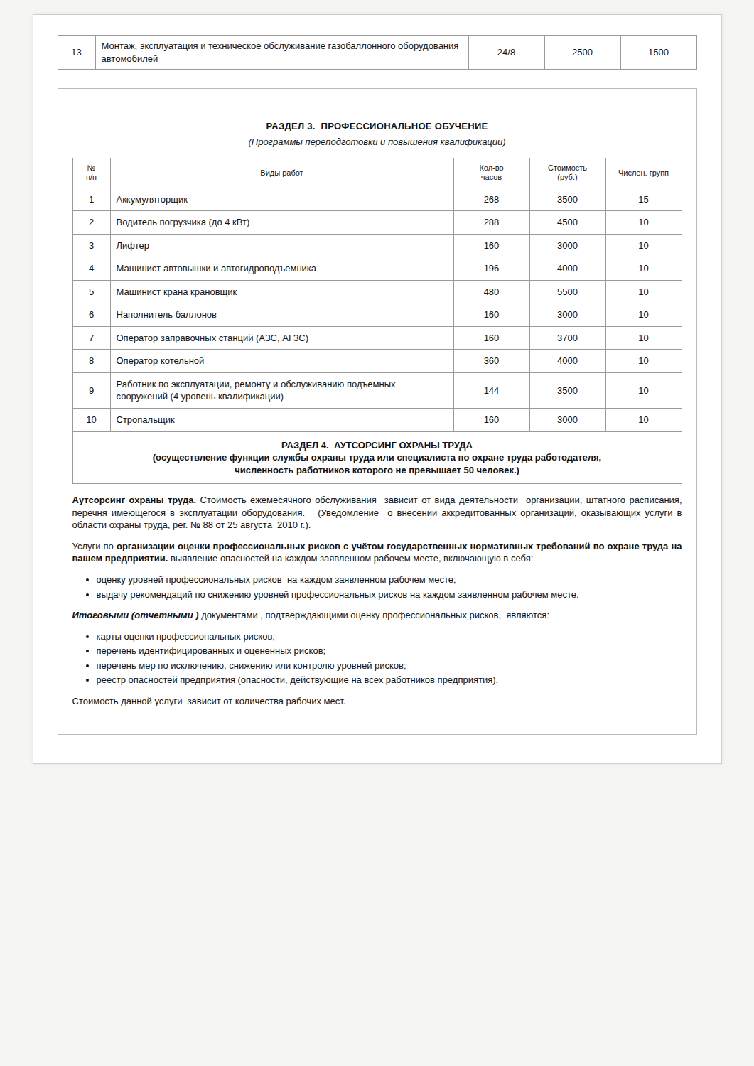| 13 | Монтаж, эксплуатация и техническое обслуживание газобаллонного оборудования автомобилей | 24/8 | 2500 | 1500 |
РАЗДЕЛ 3. ПРОФЕССИОНАЛЬНОЕ ОБУЧЕНИЕ
(Программы переподготовки и повышения квалификации)
| № п/п | Виды работ | Кол-во часов | Стоимость (руб.) | Числен. групп |
| --- | --- | --- | --- | --- |
| 1 | Аккумуляторщик | 268 | 3500 | 15 |
| 2 | Водитель погрузчика (до 4 кВт) | 288 | 4500 | 10 |
| 3 | Лифтер | 160 | 3000 | 10 |
| 4 | Машинист автовышки и автогидроподъемника | 196 | 4000 | 10 |
| 5 | Машинист крана крановщик | 480 | 5500 | 10 |
| 6 | Наполнитель баллонов | 160 | 3000 | 10 |
| 7 | Оператор заправочных станций (АЗС, АГЗС) | 160 | 3700 | 10 |
| 8 | Оператор котельной | 360 | 4000 | 10 |
| 9 | Работник по эксплуатации, ремонту и обслуживанию подъемных сооружений (4 уровень квалификации) | 144 | 3500 | 10 |
| 10 | Стропальщик | 160 | 3000 | 10 |
РАЗДЕЛ 4. АУТСОРСИНГ ОХРАНЫ ТРУДА
(осуществление функции службы охраны труда или специалиста по охране труда работодателя,
численность работников которого не превышает 50 человек.)
Аутсорсинг охраны труда. Стоимость ежемесячного обслуживания зависит от вида деятельности организации, штатного расписания, перечня имеющегося в эксплуатации оборудования. (Уведомление о внесении аккредитованных организаций, оказывающих услуги в области охраны труда, рег. № 88 от 25 августа 2010 г.).
Услуги по организации оценки профессиональных рисков с учётом государственных нормативных требований по охране труда на вашем предприятии. выявление опасностей на каждом заявленном рабочем месте, включающую в себя:
оценку уровней профессиональных рисков на каждом заявленном рабочем месте;
выдачу рекомендаций по снижению уровней профессиональных рисков на каждом заявленном рабочем месте.
Итоговыми (отчетными ) документами , подтверждающими оценку профессиональных рисков, являются:
карты оценки профессиональных рисков;
перечень идентифицированных и оцененных рисков;
перечень мер по исключению, снижению или контролю уровней рисков;
реестр опасностей предприятия (опасности, действующие на всех работников предприятия).
Стоимость данной услуги зависит от количества рабочих мест.